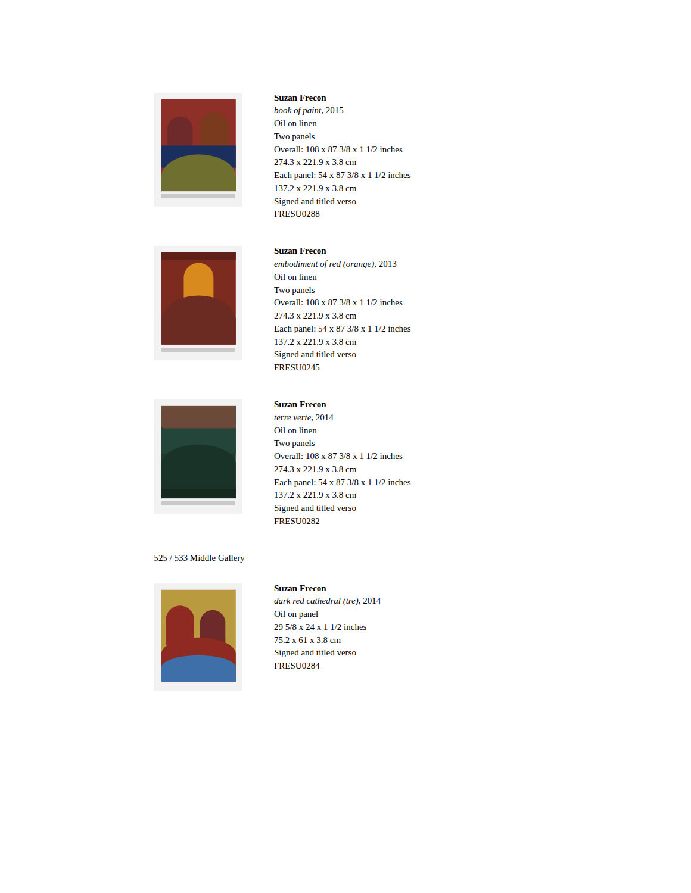Suzan Frecon
book of paint, 2015
Oil on linen
Two panels
Overall: 108 x 87 3/8 x 1 1/2 inches
274.3 x 221.9 x 3.8 cm
Each panel: 54 x 87 3/8 x 1 1/2 inches
137.2 x 221.9 x 3.8 cm
Signed and titled verso
FRESU0288
Suzan Frecon
embodiment of red (orange), 2013
Oil on linen
Two panels
Overall: 108 x 87 3/8 x 1 1/2 inches
274.3 x 221.9 x 3.8 cm
Each panel: 54 x 87 3/8 x 1 1/2 inches
137.2 x 221.9 x 3.8 cm
Signed and titled verso
FRESU0245
Suzan Frecon
terre verte, 2014
Oil on linen
Two panels
Overall: 108 x 87 3/8 x 1 1/2 inches
274.3 x 221.9 x 3.8 cm
Each panel: 54 x 87 3/8 x 1 1/2 inches
137.2 x 221.9 x 3.8 cm
Signed and titled verso
FRESU0282
525 / 533 Middle Gallery
Suzan Frecon
dark red cathedral (tre), 2014
Oil on panel
29 5/8 x 24 x 1 1/2 inches
75.2 x 61 x 3.8 cm
Signed and titled verso
FRESU0284